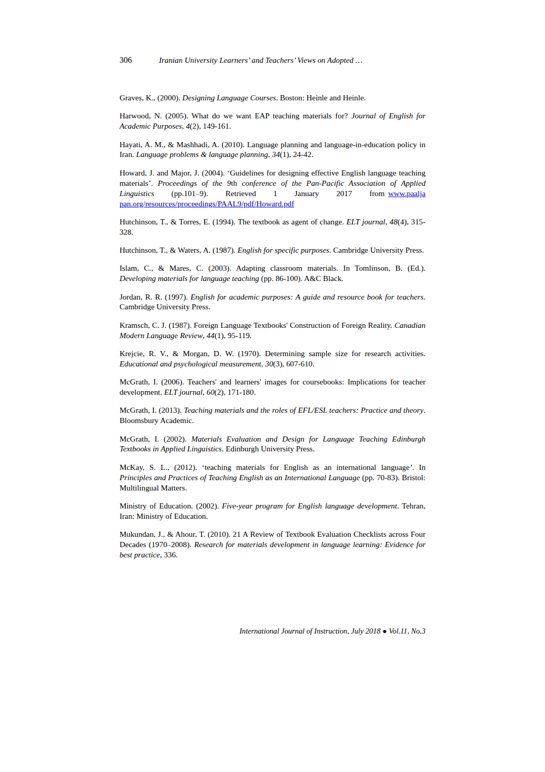306 Iranian University Learners’ and Teachers’ Views on Adopted …
Graves, K., (2000). Designing Language Courses. Boston: Heinle and Heinle.
Harwood, N. (2005). What do we want EAP teaching materials for? Journal of English for Academic Purposes, 4(2), 149-161.
Hayati, A. M., & Mashhadi, A. (2010). Language planning and language-in-education policy in Iran. Language problems & language planning, 34(1), 24-42.
Howard, J. and Major, J. (2004). ‘Guidelines for designing effective English language teaching materials’. Proceedings of the 9th conference of the Pan-Pacific Association of Applied Linguistics (pp.101–9). Retrieved 1 January 2017 from www.paaljapan.org/resources/proceedings/PAAL9/pdf/Howard.pdf
Hutchinson, T., & Torres, E. (1994). The textbook as agent of change. ELT journal, 48(4), 315-328.
Hutchinson, T., & Waters, A. (1987). English for specific purposes. Cambridge University Press.
Islam, C., & Mares, C. (2003). Adapting classroom materials. In Tomlinson, B. (Ed.). Developing materials for language teaching (pp. 86-100). A&C Black.
Jordan, R. R. (1997). English for academic purposes: A guide and resource book for teachers. Cambridge University Press.
Kramsch, C. J. (1987). Foreign Language Textbooks' Construction of Foreign Reality. Canadian Modern Language Review, 44(1), 95-119.
Krejcie, R. V., & Morgan, D. W. (1970). Determining sample size for research activities. Educational and psychological measurement, 30(3), 607-610.
McGrath, I. (2006). Teachers' and learners' images for coursebooks: Implications for teacher development. ELT journal, 60(2), 171-180.
McGrath, I. (2013). Teaching materials and the roles of EFL/ESL teachers: Practice and theory. Bloomsbury Academic.
McGrath, I. (2002). Materials Evaluation and Design for Language Teaching Edinburgh Textbooks in Applied Linguistics. Edinburgh University Press.
McKay, S. L., (2012). ‘teaching materials for English as an international language’. In Principles and Practices of Teaching English as an International Language (pp. 70-83). Bristol: Multilingual Matters.
Ministry of Education. (2002). Five-year program for English language development. Tehran, Iran: Ministry of Education.
Mukundan, J., & Ahour, T. (2010). 21 A Review of Textbook Evaluation Checklists across Four Decades (1970–2008). Research for materials development in language learning: Evidence for best practice, 336.
International Journal of Instruction, July 2018 ● Vol.11, No.3